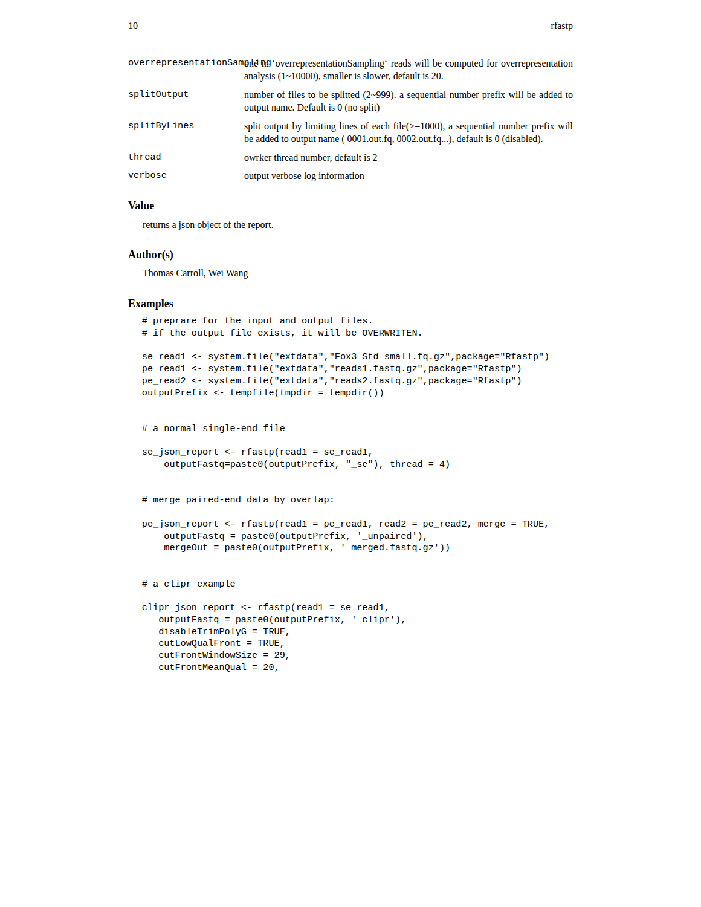10 rfastp
overrepresentationSampling
one in ‘overrepresentationSampling‘ reads will be computed for overrepresentation analysis (1~10000), smaller is slower, default is 20.
splitOutput
number of files to be splitted (2~999). a sequential number prefix will be added to output name. Default is 0 (no split)
splitByLines
split output by limiting lines of each file(>=1000), a sequential number prefix will be added to output name ( 0001.out.fq, 0002.out.fq...), default is 0 (disabled).
thread
owrker thread number, default is 2
verbose
output verbose log information
Value
returns a json object of the report.
Author(s)
Thomas Carroll, Wei Wang
Examples
# preprare for the input and output files.
# if the output file exists, it will be OVERWRITEN.

se_read1 <- system.file("extdata","Fox3_Std_small.fq.gz",package="Rfastp")
pe_read1 <- system.file("extdata","reads1.fastq.gz",package="Rfastp")
pe_read2 <- system.file("extdata","reads2.fastq.gz",package="Rfastp")
outputPrefix <- tempfile(tmpdir = tempdir())


# a normal single-end file

se_json_report <- rfastp(read1 = se_read1,
    outputFastq=paste0(outputPrefix, "_se"), thread = 4)


# merge paired-end data by overlap:

pe_json_report <- rfastp(read1 = pe_read1, read2 = pe_read2, merge = TRUE,
    outputFastq = paste0(outputPrefix, '_unpaired'),
    mergeOut = paste0(outputPrefix, '_merged.fastq.gz'))


# a clipr example

clipr_json_report <- rfastp(read1 = se_read1,
   outputFastq = paste0(outputPrefix, '_clipr'),
   disableTrimPolyG = TRUE,
   cutLowQualFront = TRUE,
   cutFrontWindowSize = 29,
   cutFrontMeanQual = 20,